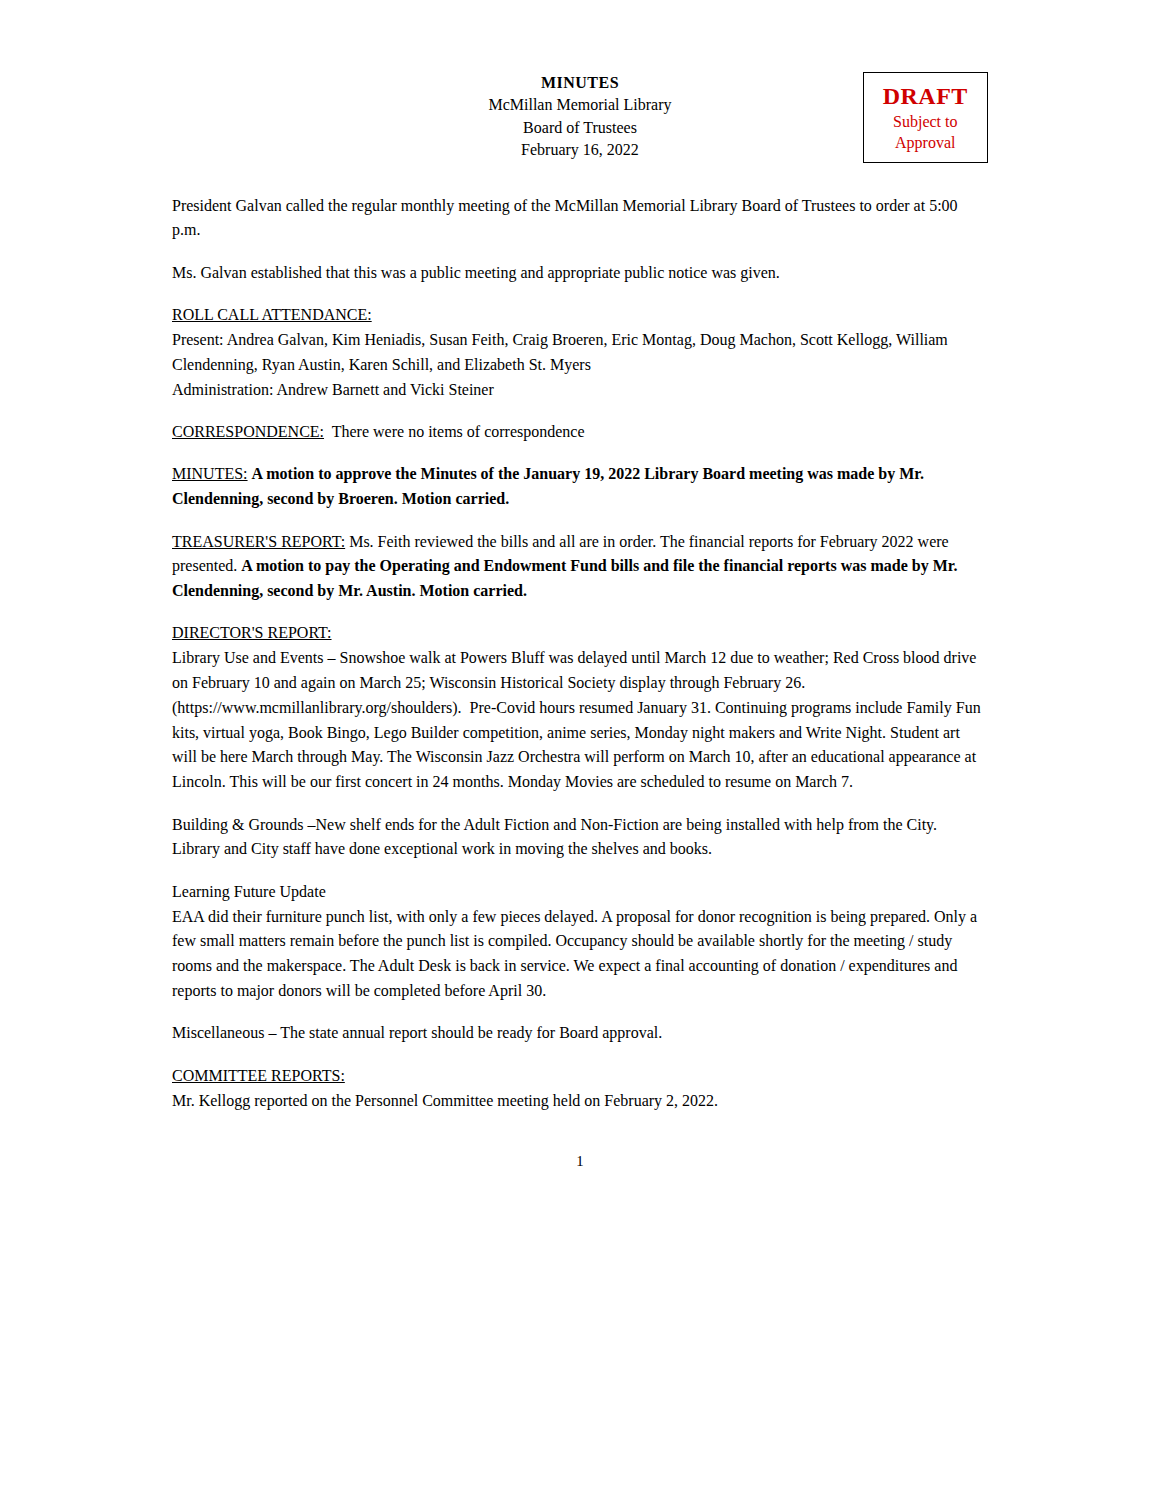DRAFT
Subject to
Approval
MINUTES
McMillan Memorial Library
Board of Trustees
February 16, 2022
President Galvan called the regular monthly meeting of the McMillan Memorial Library Board of Trustees to order at 5:00 p.m.
Ms. Galvan established that this was a public meeting and appropriate public notice was given.
ROLL CALL ATTENDANCE:
Present: Andrea Galvan, Kim Heniadis, Susan Feith, Craig Broeren, Eric Montag, Doug Machon, Scott Kellogg, William Clendenning, Ryan Austin, Karen Schill, and Elizabeth St. Myers
Administration: Andrew Barnett and Vicki Steiner
CORRESPONDENCE: There were no items of correspondence
MINUTES: A motion to approve the Minutes of the January 19, 2022 Library Board meeting was made by Mr. Clendenning, second by Broeren. Motion carried.
TREASURER'S REPORT: Ms. Feith reviewed the bills and all are in order. The financial reports for February 2022 were presented. A motion to pay the Operating and Endowment Fund bills and file the financial reports was made by Mr. Clendenning, second by Mr. Austin. Motion carried.
DIRECTOR'S REPORT:
Library Use and Events – Snowshoe walk at Powers Bluff was delayed until March 12 due to weather; Red Cross blood drive on February 10 and again on March 25; Wisconsin Historical Society display through February 26. (https://www.mcmillanlibrary.org/shoulders). Pre-Covid hours resumed January 31. Continuing programs include Family Fun kits, virtual yoga, Book Bingo, Lego Builder competition, anime series, Monday night makers and Write Night. Student art will be here March through May. The Wisconsin Jazz Orchestra will perform on March 10, after an educational appearance at Lincoln. This will be our first concert in 24 months. Monday Movies are scheduled to resume on March 7.
Building & Grounds –New shelf ends for the Adult Fiction and Non-Fiction are being installed with help from the City. Library and City staff have done exceptional work in moving the shelves and books.
Learning Future Update
EAA did their furniture punch list, with only a few pieces delayed. A proposal for donor recognition is being prepared. Only a few small matters remain before the punch list is compiled. Occupancy should be available shortly for the meeting / study rooms and the makerspace. The Adult Desk is back in service. We expect a final accounting of donation / expenditures and reports to major donors will be completed before April 30.
Miscellaneous – The state annual report should be ready for Board approval.
COMMITTEE REPORTS:
Mr. Kellogg reported on the Personnel Committee meeting held on February 2, 2022.
1